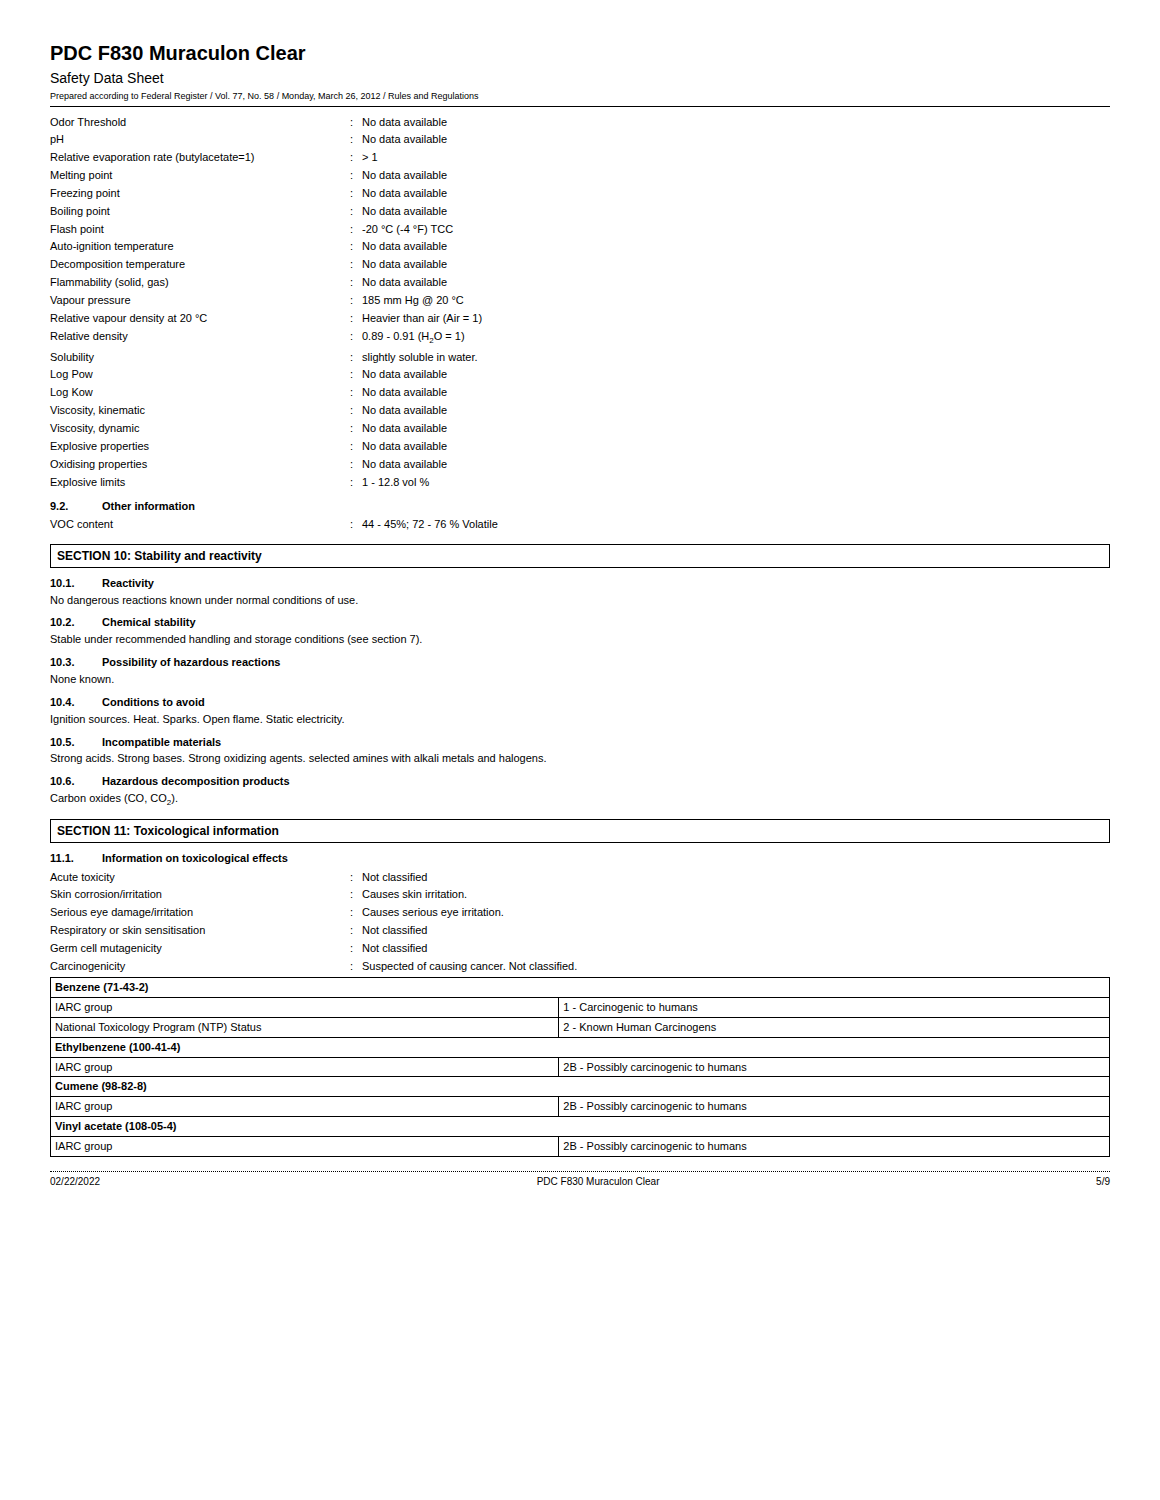PDC F830 Muraculon Clear
Safety Data Sheet
Prepared according to Federal Register / Vol. 77, No. 58 / Monday, March 26, 2012 / Rules and Regulations
| Odor Threshold | : | No data available |
| pH | : | No data available |
| Relative evaporation rate (butylacetate=1) | : | > 1 |
| Melting point | : | No data available |
| Freezing point | : | No data available |
| Boiling point | : | No data available |
| Flash point | : | -20 °C (-4 °F) TCC |
| Auto-ignition temperature | : | No data available |
| Decomposition temperature | : | No data available |
| Flammability (solid, gas) | : | No data available |
| Vapour pressure | : | 185 mm Hg @ 20 °C |
| Relative vapour density at 20 °C | : | Heavier than air (Air = 1) |
| Relative density | : | 0.89 - 0.91 (H 2 O = 1) |
| Solubility | : | slightly soluble in water. |
| Log Pow | : | No data available |
| Log Kow | : | No data available |
| Viscosity, kinematic | : | No data available |
| Viscosity, dynamic | : | No data available |
| Explosive properties | : | No data available |
| Oxidising properties | : | No data available |
| Explosive limits | : | 1 - 12.8 vol % |
9.2. Other information
| VOC content | : | 44 - 45%; 72 - 76 % Volatile |
SECTION 10: Stability and reactivity
10.1. Reactivity
No dangerous reactions known under normal conditions of use.
10.2. Chemical stability
Stable under recommended handling and storage conditions (see section 7).
10.3. Possibility of hazardous reactions
None known.
10.4. Conditions to avoid
Ignition sources. Heat. Sparks. Open flame. Static electricity.
10.5. Incompatible materials
Strong acids. Strong bases. Strong oxidizing agents. selected amines with alkali metals and halogens.
10.6. Hazardous decomposition products
Carbon oxides (CO, CO2).
SECTION 11: Toxicological information
11.1. Information on toxicological effects
| Acute toxicity | : | Not classified |
| Skin corrosion/irritation | : | Causes skin irritation. |
| Serious eye damage/irritation | : | Causes serious eye irritation. |
| Respiratory or skin sensitisation | : | Not classified |
| Germ cell mutagenicity | : | Not classified |
| Carcinogenicity | : | Suspected of causing cancer. Not classified. |
| Benzene (71-43-2) |
| IARC group | 1 - Carcinogenic to humans |
| National Toxicology Program (NTP) Status | 2 - Known Human Carcinogens |
| Ethylbenzene (100-41-4) |
| IARC group | 2B - Possibly carcinogenic to humans |
| Cumene (98-82-8) |
| IARC group | 2B - Possibly carcinogenic to humans |
| Vinyl acetate (108-05-4) |
| IARC group | 2B - Possibly carcinogenic to humans |
02/22/2022 5/9
PDC F830 Muraculon Clear